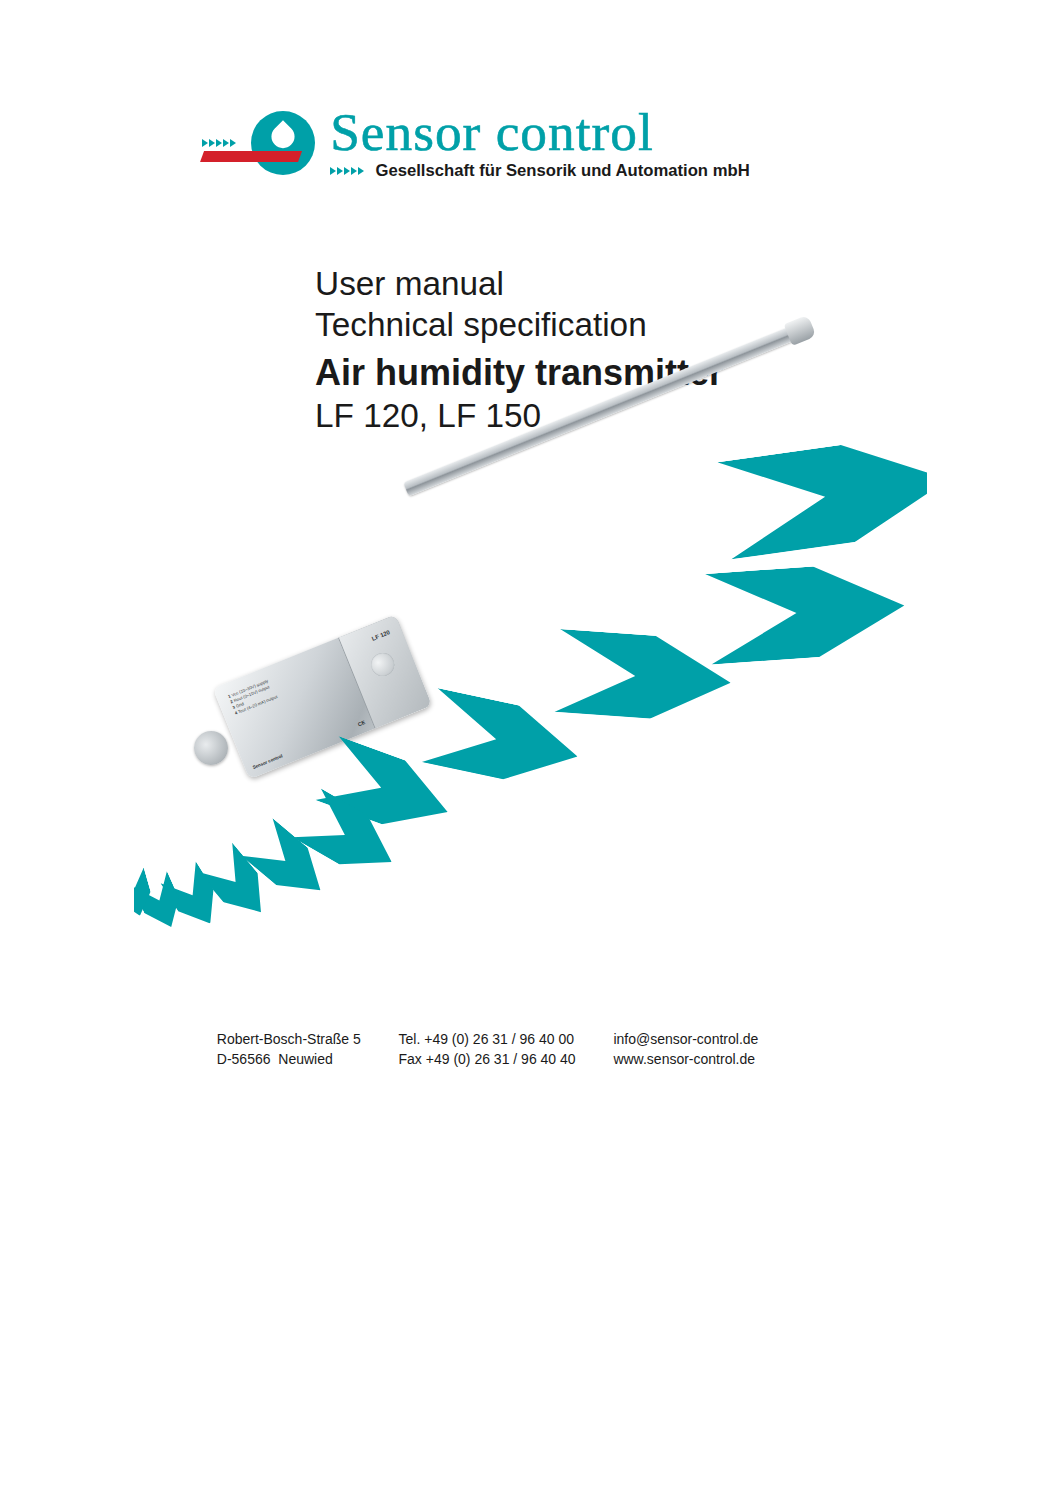Sensor control
Gesellschaft für Sensorik und Automation mbH
User manual
Technical specification
Air humidity transmitter
LF 120, LF 150
1 Vcc (10–30V) supply
2 Rout (0–10V) output
3 Gnd
4 Tout (4–20 mA) output
LF 120
Sensor control
CE
| Robert-Bosch-Straße 5 | Tel. +49 (0) 26 31 / 96 40 00 | info@sensor-control.de |
| D-56566 Neuwied | Fax +49 (0) 26 31 / 96 40 40 | www.sensor-control.de |